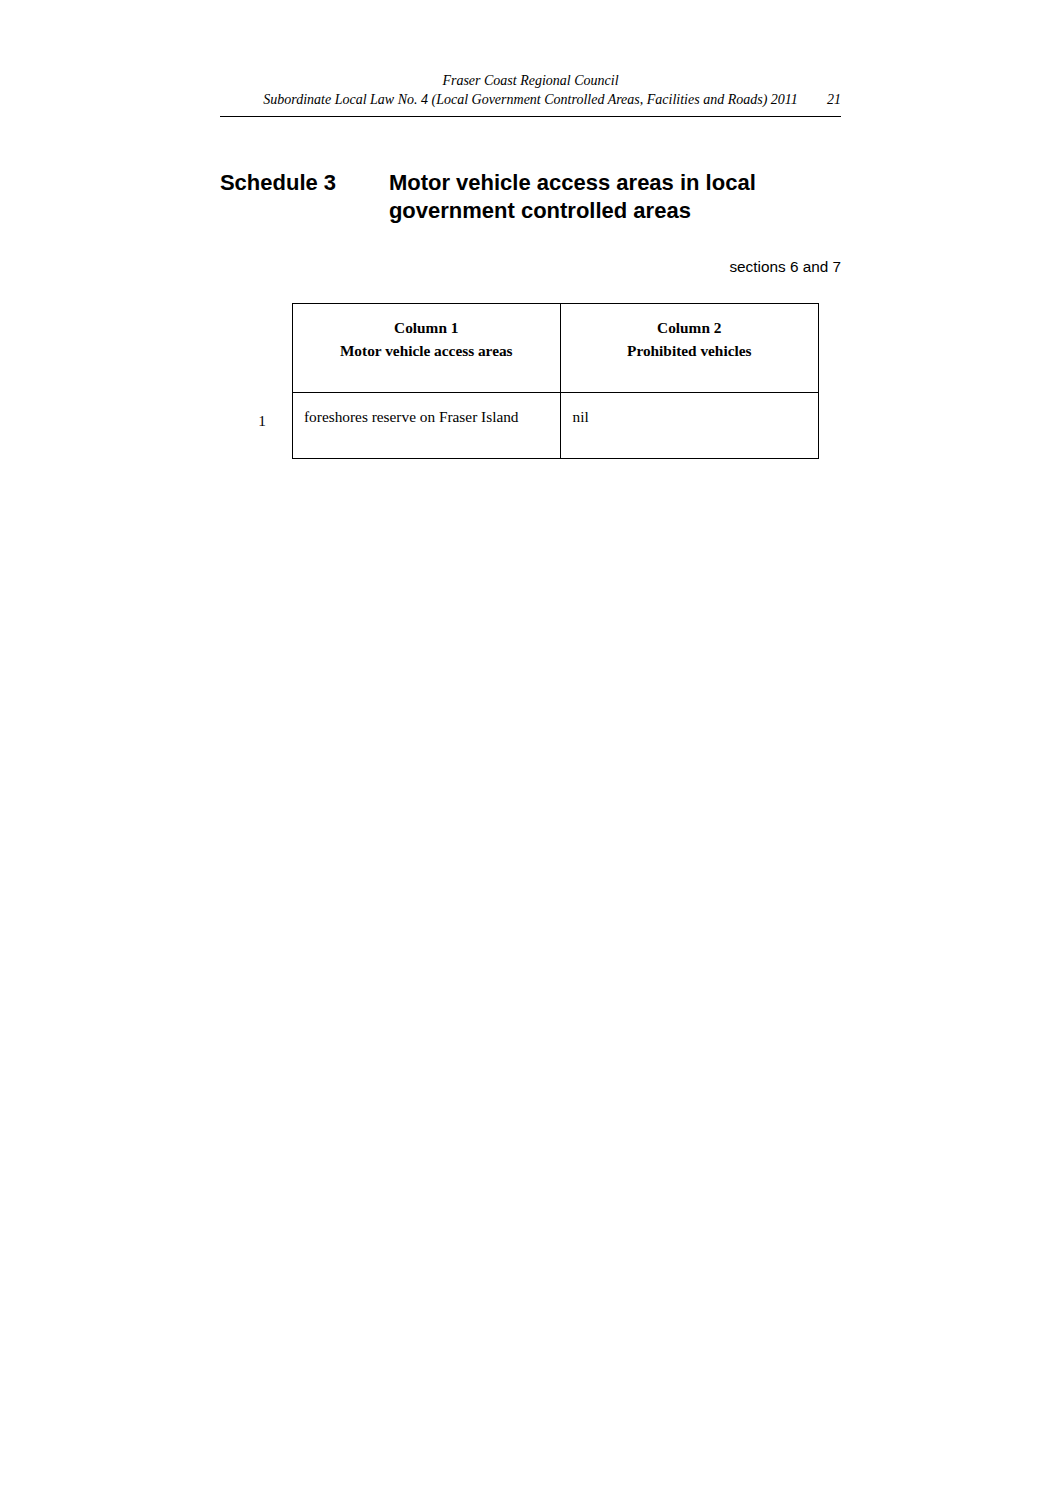Fraser Coast Regional Council Subordinate Local Law No. 4 (Local Government Controlled Areas, Facilities and Roads) 201121
Schedule 3 Motor vehicle access areas in local government controlled areas
sections 6 and 7
| | Column 1 Motor vehicle access areas | Column 2 Prohibited vehicles |
| --- | --- | --- |
| 1 | foreshores reserve on Fraser Island | nil |